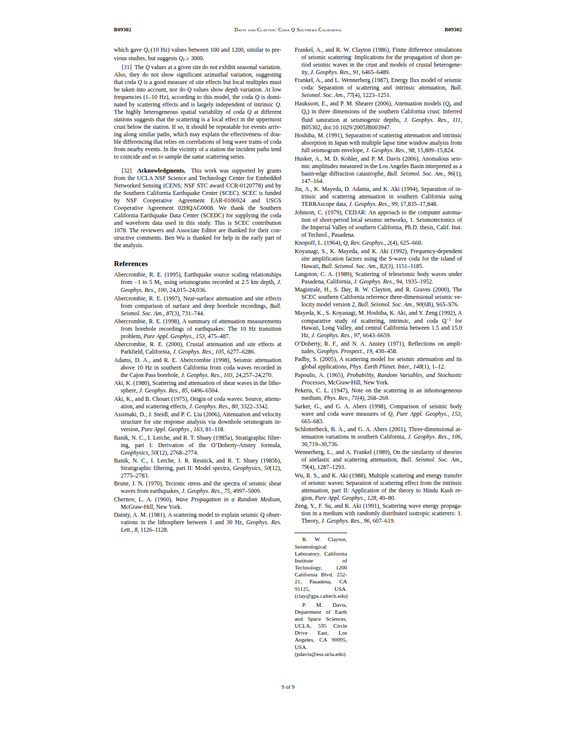B09302 Davis and Clayton: Coda Q Southern California B09302
which gave QC(10 Hz) values between 100 and 1200, similar to previous studies, but suggests QI ≥ 3000.
[31] The Q values at a given site do not exhibit seasonal variation. Also, they do not show significant azimuthal variation, suggesting that coda Q is a good measure of site effects but local multiples must be taken into account, nor do Q values show depth variation. At low frequencies (1–10 Hz), according to this model, the coda Q is dominated by scattering effects and is largely independent of intrinsic Q. The highly heterogeneous spatial variability of coda Q at different stations suggests that the scattering is a local effect in the uppermost crust below the station. If so, it should be repeatable for events arriving along similar paths, which may explain the effectiveness of double differencing that relies on correlations of long wave trains of coda from nearby events. In the vicinity of a station the incident paths tend to coincide and so to sample the same scattering series.
[32] Acknowledgments. This work was supported by grants from the UCLA NSF Science and Technology Center for Embedded Networked Sensing (CENS; NSF STC award CCR-0120778) and by the Southern California Earthquake Center (SCEC). SCEC is funded by NSF Cooperative Agreement EAR-0106924 and USGS Cooperative Agreement 02HQAG0008. We thank the Southern California Earthquake Data Center (SCEDC) for supplying the coda and waveform data used in this study. This is SCEC contribution 1078. The reviewers and Associate Editor are thanked for their constructive comments. Ben Wu is thanked for help in the early part of the analysis.
References
Abercrombie, R. E. (1995), Earthquake source scaling relationships from −1 to 5 ML using seismograms recorded at 2.5 km depth, J. Geophys. Res., 100, 24,015–24,036.
Abercrombie, R. E. (1997), Near-surface attenuation and site effects from comparison of surface and deep borehole recordings, Bull. Seismol. Soc. Am., 87(3), 731–744.
Abercrombie, R. E. (1998), A summary of attenuation measurements from borehole recordings of earthquakes: The 10 Hz transition problem, Pure Appl. Geophys., 153, 475–487.
Abercrombie, R. E. (2000), Crustal attenuation and site effects at Parkfield, California, J. Geophys. Res., 105, 6277–6286.
Adams, D. A., and R. E. Abercrombie (1998), Seismic attenuation above 10 Hz in southern California from coda waves recorded in the Cajon Pass borehole, J. Geophys. Res., 103, 24,257–24,270.
Aki, K. (1980), Scattering and attenuation of shear waves in the lithosphere, J. Geophys. Res., 85, 6496–6504.
Aki, K., and B. Chouet (1975), Origin of coda waves: Source, attenuation, and scattering effects, J. Geophys. Res., 80, 3322–3342.
Assimaki, D., J. Steidl, and P. C. Liu (2006), Attenuation and velocity structure for site response analysis via downhole seismogram inversion, Pure Appl. Geophys., 163, 81–118.
Banik, N. C., I. Lerche, and R. T. Shuey (1985a), Stratigraphic filtering, part I: Derivation of the O’Doherty-Anstey formula, Geophysics, 50(12), 2768–2774.
Banik, N. C., I. Lerche, J. R. Resnick, and R. T. Shuey (1985b), Stratigraphic filtering, part II: Model spectra, Geophysics, 50(12), 2775–2783.
Brune, J. N. (1970), Tectonic stress and the spectra of seismic shear waves from earthquakes, J. Geophys. Res., 75, 4997–5009.
Chernov, L. A. (1960), Wave Propagation in a Random Medium, McGraw-Hill, New York.
Dainty, A. M. (1981), A scattering model to explain seismic Q observations in the lithosphere between 1 and 30 Hz, Geophys. Res. Lett., 8, 1126–1128.
Frankel, A., and R. W. Clayton (1986), Finite difference simulations of seismic scattering: Implications for the propagation of short period seismic waves in the crust and models of crustal heterogeneity, J. Geophys. Res., 91, 6465–6489.
Frankel, A., and L. Wennerberg (1987), Energy flux model of seismic coda: Separation of scattering and intrinsic attenuation, Bull. Seismol. Soc. Am., 77(4), 1223–1251.
Hauksson, E., and P. M. Shearer (2006), Attenuation models (Qp and Qs) in three dimensions of the southern California crust: Inferred fluid saturation at seismogenic depths, J. Geophys. Res., 111, B05302, doi:10.1029/2005JB003947.
Hoshiba, M. (1991), Separation of scattering attenuation and intrinsic absorption in Japan with multiple lapse time window analysis from full seismogram envelope, J. Geophys. Res., 98, 15,809–15,824.
Husker, A., M. D. Kohler, and P. M. Davis (2006), Anomalous seismic amplitudes measured in the Los Angeles Basin interpreted as a basin-edge diffraction catastrophe, Bull. Seismol. Soc. Am., 96(1), 147–164.
Jin, A., K. Mayeda, D. Adama, and K. Aki (1994), Separation of intrinsic and scattering attenuation in southern California using TERRAscope data, J. Geophys. Res., 99, 17,835–17,848.
Johnson, C. (1979), CEDAR: An approach to the computer automation of short-period local seismic networks, 1. Seismotectonics of the Imperial Valley of southern California, Ph.D. thesis, Calif. Inst. of Technol., Pasadena.
Knopoff, L. (1964), Q, Rev. Geophys., 2(4), 625–660.
Koyanagi, S., K. Mayeda, and K. Aki (1992), Frequency-dependent site amplification factors using the S-wave coda for the island of Hawaii, Bull. Seismol. Soc. Am., 82(3), 1151–1185.
Langston, C. A. (1989), Scattering of teleseismic body waves under Pasadena, California, J. Geophys. Res., 94, 1935–1952.
Magistrale, H., S. Day, R. W. Clayton, and R. Graves (2000), The SCEC southern California reference three-dimensional seismic velocity model version 2, Bull. Seismol. Soc. Am., 90(6B), S65–S76.
Mayeda, K., S. Koyanagi, M. Hoshiba, K. Aki, and Y. Zeng (1992), A comparative study of scattering, intrinsic, and coda Q−1 for Hawaii, Long Valley, and central California between 1.5 and 15.0 Hz, J. Geophys. Res., 97, 6643–6659.
O’Doherty, R. F., and N. A. Anstey (1971), Reflections on amplitudes, Geophys. Prospect., 19, 430–458.
Padhy, S. (2005), A scattering model for seismic attenuation and its global applications, Phys. Earth Planet. Inter., 148(1), 1–12.
Papoulis, A. (1965), Probability, Random Variables, and Stochastic Processes, McGraw-Hill, New York.
Pekeris, C. L. (1947), Note on the scattering in an inhomogeneous medium, Phys. Rev., 71(4), 268–269.
Sarker, G., and G. A. Abers (1998), Comparison of seismic body wave and coda wave measures of Q, Pure Appl. Geophys., 153, 665–683.
Schlotterbeck, B. A., and G. A. Abers (2001), Three-dimensional attenuation variations in southern California, J. Geophys. Res., 106, 30,719–30,736.
Wennerberg, L., and A. Frankel (1989), On the similarity of theories of anelastic and scattering attenuation, Bull. Seismol. Soc. Am., 79(4), 1287–1293.
Wu, R. S., and K. Aki (1988), Multiple scattering and energy transfer of seismic waves: Separation of scattering effect from the intrinsic attenuation, part II: Application of the theory to Hindu Kush region, Pure Appl. Geophys., 128, 49–80.
Zeng, Y., F. Su, and K. Aki (1991), Scattering wave energy propagation in a medium with randomly distributed isotropic scatterers: 1. Theory, J. Geophys. Res., 96, 607–619.
R. W. Clayton, Seismological Laboratory, California Institute of Technology, 1200 California Blvd. 252-21, Pasadena, CA 91125, USA. (clay@gps.caltech.edu)
P. M. Davis, Department of Earth and Space Sciences, UCLA, 595 Circle Drive East, Los Angeles, CA 90095, USA. (pdavis@ess.ucla.edu)
9 of 9